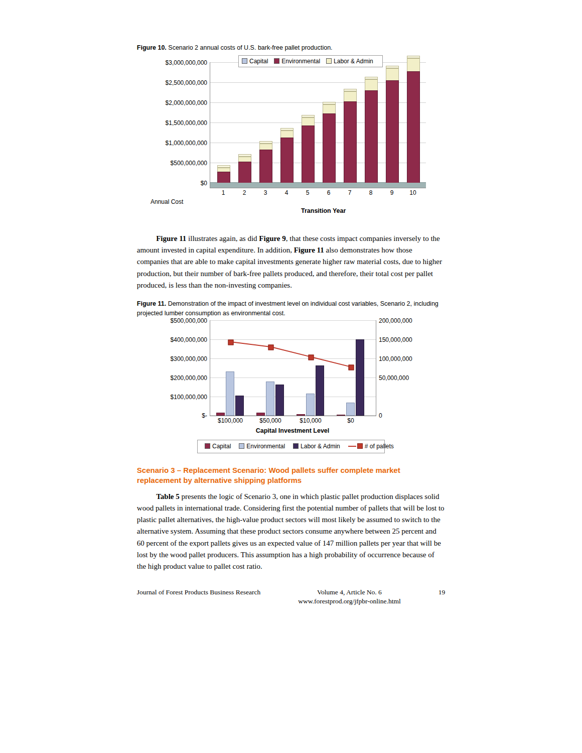Figure 10. Scenario 2 annual costs of U.S. bark-free pallet production.
Capital Environmental Labor & Admin
$3,000,000,000
$2,500,000,000
$2,000,000,000
$1,500,000,000
$1,000,000,000
$500,000,000
$0
1 2 3 4 5 6 7 8 9 10
Annual Cost
Transition Year
Figure 11 illustrates again, as did Figure 9, that these costs impact companies inversely to the amount invested in capital expenditure. In addition, Figure 11 also demonstrates how those companies that are able to make capital investments generate higher raw material costs, due to higher production, but their number of bark-free pallets produced, and therefore, their total cost per pallet produced, is less than the non-investing companies.
Figure 11. Demonstration of the impact of investment level on individual cost variables, Scenario 2, including projected lumber consumption as environmental cost.
$500,000,000200,000,000
$400,000,000150,000,000
$300,000,000100,000,000
$200,000,00050,000,000
$100,000,000
$-0
$100,000 $50,000 $10,000 $0
Capital Investment Level
Capital Environmental Labor & Admin # of pallets
Scenario 3 – Replacement Scenario: Wood pallets suffer complete market replacement by alternative shipping platforms
Table 5 presents the logic of Scenario 3, one in which plastic pallet production displaces solid wood pallets in international trade. Considering first the potential number of pallets that will be lost to plastic pallet alternatives, the high-value product sectors will most likely be assumed to switch to the alternative system. Assuming that these product sectors consume anywhere between 25 percent and 60 percent of the export pallets gives us an expected value of 147 million pallets per year that will be lost by the wood pallet producers. This assumption has a high probability of occurrence because of the high product value to pallet cost ratio.
Journal of Forest Products Business Research
Volume 4, Article No. 6
www.forestprod.org/jfpbr-online.html
19